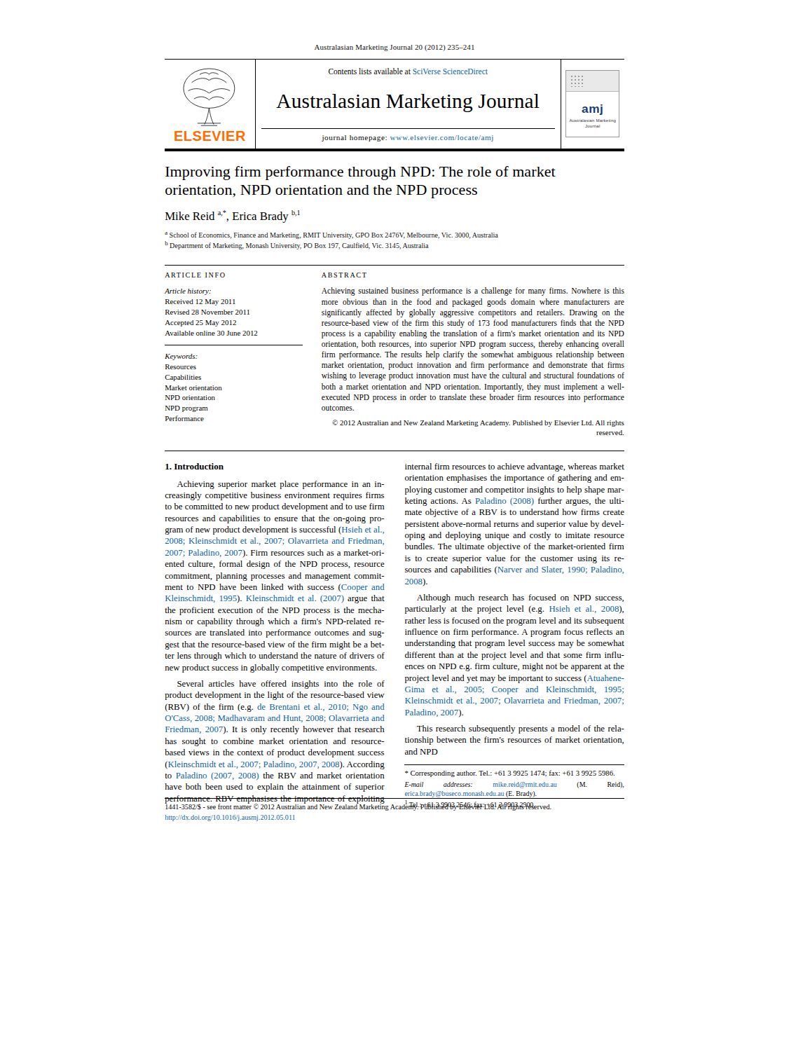Australasian Marketing Journal 20 (2012) 235–241
ELSEVIER
Contents lists available at SciVerse ScienceDirect
Australasian Marketing Journal
journal homepage: www.elsevier.com/locate/amj
amj
Australasian Marketing Journal
Improving firm performance through NPD: The role of market orientation, NPD orientation and the NPD process
Mike Reid a,*, Erica Brady b,1
a School of Economics, Finance and Marketing, RMIT University, GPO Box 2476V, Melbourne, Vic. 3000, Australia
b Department of Marketing, Monash University, PO Box 197, Caulfield, Vic. 3145, Australia
Article info
Article history:
Received 12 May 2011
Revised 28 November 2011
Accepted 25 May 2012
Available online 30 June 2012
Keywords:
Resources
Capabilities
Market orientation
NPD orientation
NPD program
Performance
Abstract
Achieving sustained business performance is a challenge for many firms. Nowhere is this more obvious than in the food and packaged goods domain where manufacturers are significantly affected by globally aggressive competitors and retailers. Drawing on the resource-based view of the firm this study of 173 food manufacturers finds that the NPD process is a capability enabling the translation of a firm's market orientation and its NPD orientation, both resources, into superior NPD program success, thereby enhancing overall firm performance. The results help clarify the somewhat ambiguous relationship between market orientation, product innovation and firm performance and demonstrate that firms wishing to leverage product innovation must have the cultural and structural foundations of both a market orientation and NPD orientation. Importantly, they must implement a well-executed NPD process in order to translate these broader firm resources into performance outcomes.
© 2012 Australian and New Zealand Marketing Academy. Published by Elsevier Ltd. All rights reserved.
1. Introduction
Achieving superior market place performance in an increasingly competitive business environment requires firms to be committed to new product development and to use firm resources and capabilities to ensure that the on-going program of new product development is successful (Hsieh et al., 2008; Kleinschmidt et al., 2007; Olavarrieta and Friedman, 2007; Paladino, 2007). Firm resources such as a market-oriented culture, formal design of the NPD process, resource commitment, planning processes and management commitment to NPD have been linked with success (Cooper and Kleinschmidt, 1995). Kleinschmidt et al. (2007) argue that the proficient execution of the NPD process is the mechanism or capability through which a firm's NPD-related resources are translated into performance outcomes and suggest that the resource-based view of the firm might be a better lens through which to understand the nature of drivers of new product success in globally competitive environments.
Several articles have offered insights into the role of product development in the light of the resource-based view (RBV) of the firm (e.g. de Brentani et al., 2010; Ngo and O'Cass, 2008; Madhavaram and Hunt, 2008; Olavarrieta and Friedman, 2007). It is only recently however that research has sought to combine market orientation and resource-based views in the context of product development success (Kleinschmidt et al., 2007; Paladino, 2007, 2008). According to Paladino (2007, 2008) the RBV and market orientation have both been used to explain the attainment of superior performance. RBV emphasises the importance of exploiting internal firm resources to achieve advantage, whereas market orientation emphasises the importance of gathering and employing customer and competitor insights to help shape marketing actions. As Paladino (2008) further argues, the ultimate objective of a RBV is to understand how firms create persistent above-normal returns and superior value by developing and deploying unique and costly to imitate resource bundles. The ultimate objective of the market-oriented firm is to create superior value for the customer using its resources and capabilities (Narver and Slater, 1990; Paladino, 2008).
Although much research has focused on NPD success, particularly at the project level (e.g. Hsieh et al., 2008), rather less is focused on the program level and its subsequent influence on firm performance. A program focus reflects an understanding that program level success may be somewhat different than at the project level and that some firm influences on NPD e.g. firm culture, might not be apparent at the project level and yet may be important to success (Atuahene-Gima et al., 2005; Cooper and Kleinschmidt, 1995; Kleinschmidt et al., 2007; Olavarrieta and Friedman, 2007; Paladino, 2007).
This research subsequently presents a model of the relationship between the firm's resources of market orientation, and NPD
* Corresponding author. Tel.: +61 3 9925 1474; fax: +61 3 9925 5986.
E-mail addresses: mike.reid@rmit.edu.au (M. Reid), erica.brady@buseco.monash.edu.au (E. Brady).
1 Tel.: +61 3 9903 2546; fax: +61 3 9903 2900.
1441-3582/$ - see front matter © 2012 Australian and New Zealand Marketing Academy. Published by Elsevier Ltd. All rights reserved.
http://dx.doi.org/10.1016/j.ausmj.2012.05.011